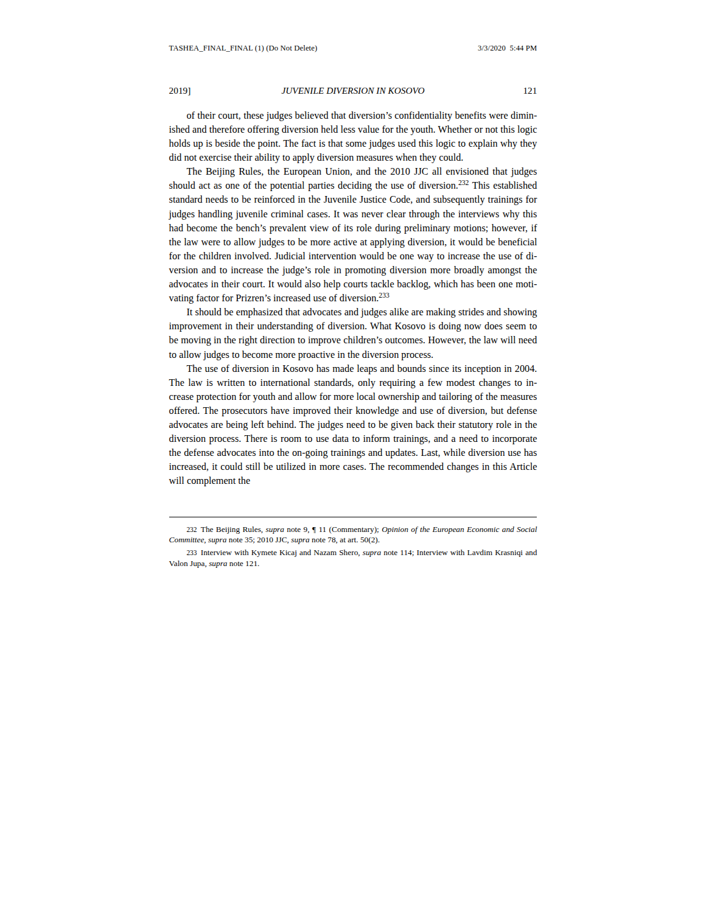TASHEA_FINAL_FINAL (1) (Do Not Delete) 3/3/2020 5:44 PM
2019] JUVENILE DIVERSION IN KOSOVO 121
of their court, these judges believed that diversion’s confidentiality benefits were diminished and therefore offering diversion held less value for the youth. Whether or not this logic holds up is beside the point. The fact is that some judges used this logic to explain why they did not exercise their ability to apply diversion measures when they could.
The Beijing Rules, the European Union, and the 2010 JJC all envisioned that judges should act as one of the potential parties deciding the use of diversion.232 This established standard needs to be reinforced in the Juvenile Justice Code, and subsequently trainings for judges handling juvenile criminal cases. It was never clear through the interviews why this had become the bench’s prevalent view of its role during preliminary motions; however, if the law were to allow judges to be more active at applying diversion, it would be beneficial for the children involved. Judicial intervention would be one way to increase the use of diversion and to increase the judge’s role in promoting diversion more broadly amongst the advocates in their court. It would also help courts tackle backlog, which has been one motivating factor for Prizren’s increased use of diversion.233
It should be emphasized that advocates and judges alike are making strides and showing improvement in their understanding of diversion. What Kosovo is doing now does seem to be moving in the right direction to improve children’s outcomes. However, the law will need to allow judges to become more proactive in the diversion process.
The use of diversion in Kosovo has made leaps and bounds since its inception in 2004. The law is written to international standards, only requiring a few modest changes to increase protection for youth and allow for more local ownership and tailoring of the measures offered. The prosecutors have improved their knowledge and use of diversion, but defense advocates are being left behind. The judges need to be given back their statutory role in the diversion process. There is room to use data to inform trainings, and a need to incorporate the defense advocates into the on-going trainings and updates. Last, while diversion use has increased, it could still be utilized in more cases. The recommended changes in this Article will complement the
232 The Beijing Rules, supra note 9, ¶ 11 (Commentary); Opinion of the European Economic and Social Committee, supra note 35; 2010 JJC, supra note 78, at art. 50(2).
233 Interview with Kymete Kicaj and Nazam Shero, supra note 114; Interview with Lavdim Krasniqi and Valon Jupa, supra note 121.